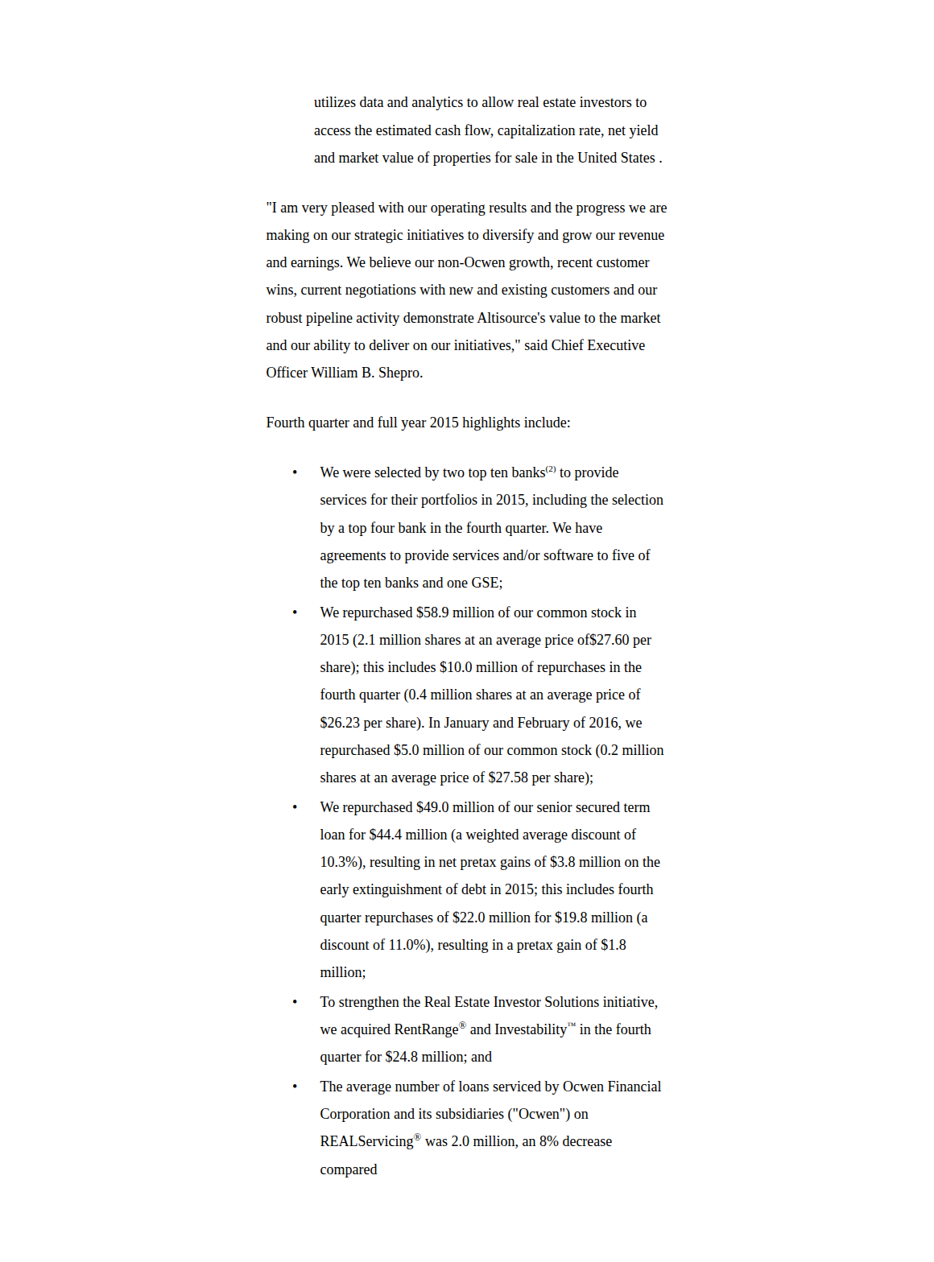utilizes data and analytics to allow real estate investors to access the estimated cash flow, capitalization rate, net yield and market value of properties for sale in the United States .
"I am very pleased with our operating results and the progress we are making on our strategic initiatives to diversify and grow our revenue and earnings. We believe our non-Ocwen growth, recent customer wins, current negotiations with new and existing customers and our robust pipeline activity demonstrate Altisource's value to the market and our ability to deliver on our initiatives," said Chief Executive Officer William B. Shepro.
Fourth quarter and full year 2015 highlights include:
We were selected by two top ten banks(2) to provide services for their portfolios in 2015, including the selection by a top four bank in the fourth quarter. We have agreements to provide services and/or software to five of the top ten banks and one GSE;
We repurchased $58.9 million of our common stock in 2015 (2.1 million shares at an average price of$27.60 per share); this includes $10.0 million of repurchases in the fourth quarter (0.4 million shares at an average price of $26.23 per share). In January and February of 2016, we repurchased $5.0 million of our common stock (0.2 million shares at an average price of $27.58 per share);
We repurchased $49.0 million of our senior secured term loan for $44.4 million (a weighted average discount of 10.3%), resulting in net pretax gains of $3.8 million on the early extinguishment of debt in 2015; this includes fourth quarter repurchases of $22.0 million for $19.8 million (a discount of 11.0%), resulting in a pretax gain of $1.8 million;
To strengthen the Real Estate Investor Solutions initiative, we acquired RentRange® and Investability™ in the fourth quarter for $24.8 million; and
The average number of loans serviced by Ocwen Financial Corporation and its subsidiaries ("Ocwen") on REALServicing® was 2.0 million, an 8% decrease compared